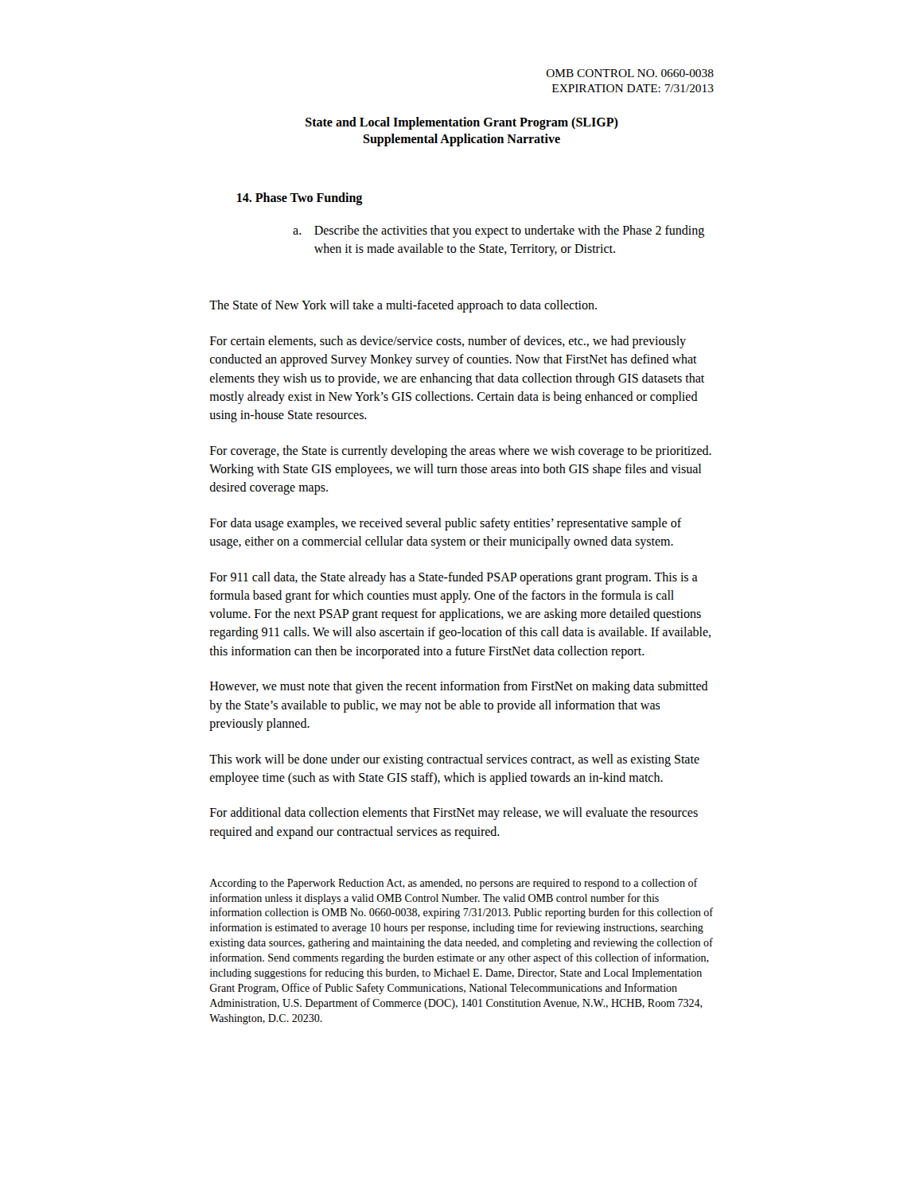OMB CONTROL NO. 0660-0038
EXPIRATION DATE: 7/31/2013
State and Local Implementation Grant Program (SLIGP)
Supplemental Application Narrative
14. Phase Two Funding
Describe the activities that you expect to undertake with the Phase 2 funding when it is made available to the State, Territory, or District.
The State of New York will take a multi-faceted approach to data collection.
For certain elements, such as device/service costs, number of devices, etc., we had previously conducted an approved Survey Monkey survey of counties. Now that FirstNet has defined what elements they wish us to provide, we are enhancing that data collection through GIS datasets that mostly already exist in New York’s GIS collections. Certain data is being enhanced or complied using in-house State resources.
For coverage, the State is currently developing the areas where we wish coverage to be prioritized. Working with State GIS employees, we will turn those areas into both GIS shape files and visual desired coverage maps.
For data usage examples, we received several public safety entities’ representative sample of usage, either on a commercial cellular data system or their municipally owned data system.
For 911 call data, the State already has a State-funded PSAP operations grant program. This is a formula based grant for which counties must apply. One of the factors in the formula is call volume. For the next PSAP grant request for applications, we are asking more detailed questions regarding 911 calls. We will also ascertain if geo-location of this call data is available. If available, this information can then be incorporated into a future FirstNet data collection report.
However, we must note that given the recent information from FirstNet on making data submitted by the State’s available to public, we may not be able to provide all information that was previously planned.
This work will be done under our existing contractual services contract, as well as existing State employee time (such as with State GIS staff), which is applied towards an in-kind match.
For additional data collection elements that FirstNet may release, we will evaluate the resources required and expand our contractual services as required.
According to the Paperwork Reduction Act, as amended, no persons are required to respond to a collection of information unless it displays a valid OMB Control Number. The valid OMB control number for this information collection is OMB No. 0660-0038, expiring 7/31/2013. Public reporting burden for this collection of information is estimated to average 10 hours per response, including time for reviewing instructions, searching existing data sources, gathering and maintaining the data needed, and completing and reviewing the collection of information. Send comments regarding the burden estimate or any other aspect of this collection of information, including suggestions for reducing this burden, to Michael E. Dame, Director, State and Local Implementation Grant Program, Office of Public Safety Communications, National Telecommunications and Information Administration, U.S. Department of Commerce (DOC), 1401 Constitution Avenue, N.W., HCHB, Room 7324, Washington, D.C. 20230.